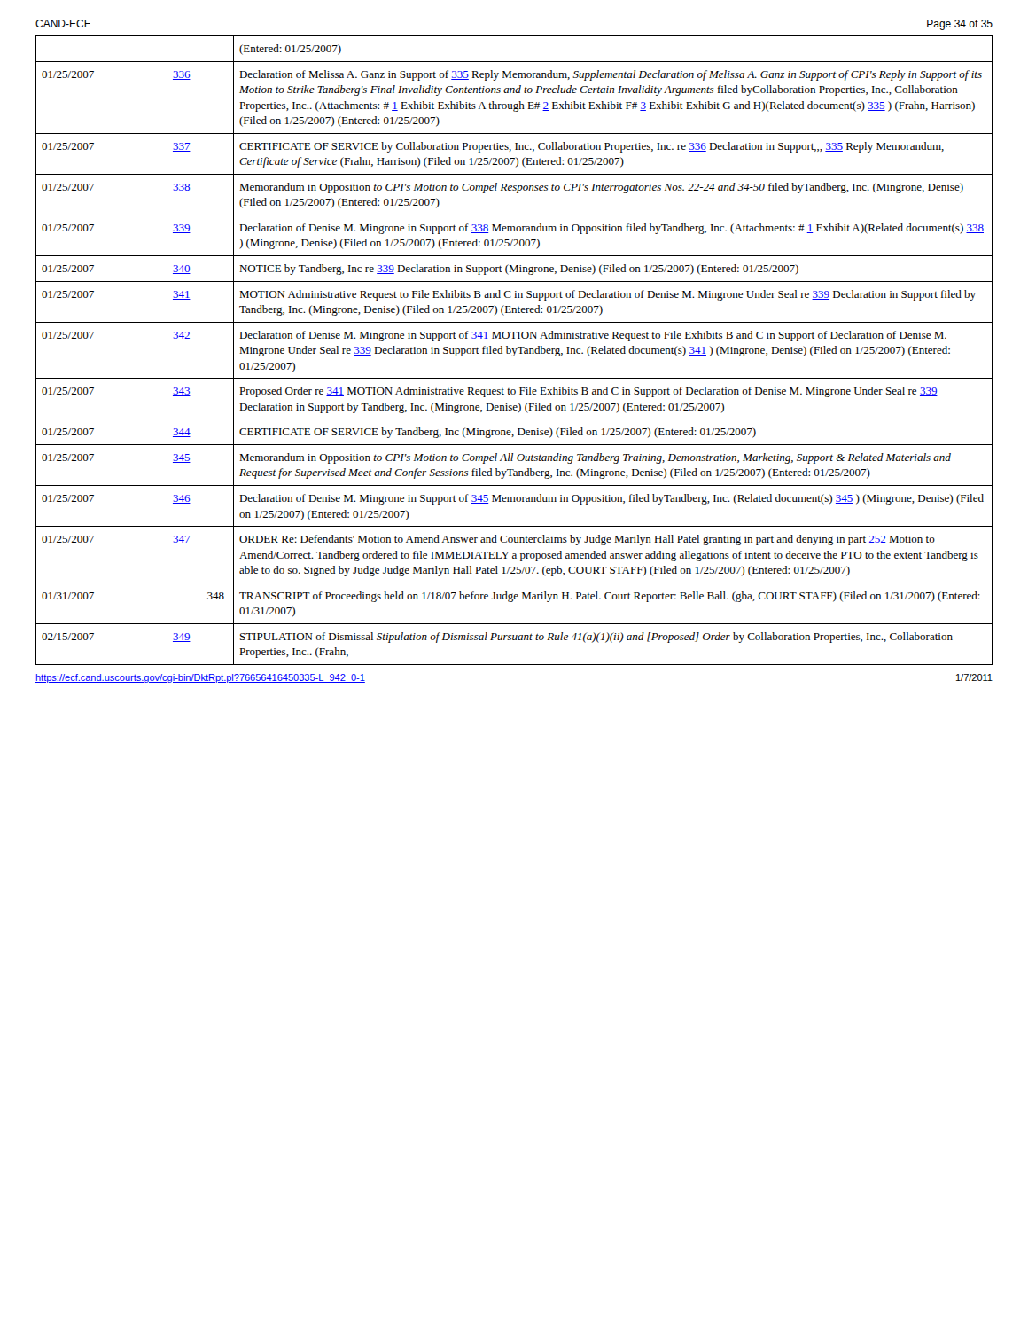CAND-ECF
Page 34 of 35
| | | (Entered: 01/25/2007) |
| 01/25/2007 | 336 | Declaration of Melissa A. Ganz in Support of 335 Reply Memorandum, Supplemental Declaration of Melissa A. Ganz in Support of CPI's Reply in Support of its Motion to Strike Tandberg's Final Invalidity Contentions and to Preclude Certain Invalidity Arguments filed byCollaboration Properties, Inc., Collaboration Properties, Inc.. (Attachments: # 1 Exhibit Exhibits A through E# 2 Exhibit Exhibit F# 3 Exhibit Exhibit G and H)(Related document(s) 335 ) (Frahn, Harrison) (Filed on 1/25/2007) (Entered: 01/25/2007) |
| 01/25/2007 | 337 | CERTIFICATE OF SERVICE by Collaboration Properties, Inc., Collaboration Properties, Inc. re 336 Declaration in Support,,, 335 Reply Memorandum, Certificate of Service (Frahn, Harrison) (Filed on 1/25/2007) (Entered: 01/25/2007) |
| 01/25/2007 | 338 | Memorandum in Opposition to CPI's Motion to Compel Responses to CPI's Interrogatories Nos. 22-24 and 34-50 filed byTandberg, Inc. (Mingrone, Denise) (Filed on 1/25/2007) (Entered: 01/25/2007) |
| 01/25/2007 | 339 | Declaration of Denise M. Mingrone in Support of 338 Memorandum in Opposition filed byTandberg, Inc. (Attachments: # 1 Exhibit A)(Related document(s) 338 ) (Mingrone, Denise) (Filed on 1/25/2007) (Entered: 01/25/2007) |
| 01/25/2007 | 340 | NOTICE by Tandberg, Inc re 339 Declaration in Support (Mingrone, Denise) (Filed on 1/25/2007) (Entered: 01/25/2007) |
| 01/25/2007 | 341 | MOTION Administrative Request to File Exhibits B and C in Support of Declaration of Denise M. Mingrone Under Seal re 339 Declaration in Support filed by Tandberg, Inc. (Mingrone, Denise) (Filed on 1/25/2007) (Entered: 01/25/2007) |
| 01/25/2007 | 342 | Declaration of Denise M. Mingrone in Support of 341 MOTION Administrative Request to File Exhibits B and C in Support of Declaration of Denise M. Mingrone Under Seal re 339 Declaration in Support filed byTandberg, Inc. (Related document(s) 341 ) (Mingrone, Denise) (Filed on 1/25/2007) (Entered: 01/25/2007) |
| 01/25/2007 | 343 | Proposed Order re 341 MOTION Administrative Request to File Exhibits B and C in Support of Declaration of Denise M. Mingrone Under Seal re 339 Declaration in Support by Tandberg, Inc. (Mingrone, Denise) (Filed on 1/25/2007) (Entered: 01/25/2007) |
| 01/25/2007 | 344 | CERTIFICATE OF SERVICE by Tandberg, Inc (Mingrone, Denise) (Filed on 1/25/2007) (Entered: 01/25/2007) |
| 01/25/2007 | 345 | Memorandum in Opposition to CPI's Motion to Compel All Outstanding Tandberg Training, Demonstration, Marketing, Support & Related Materials and Request for Supervised Meet and Confer Sessions filed byTandberg, Inc. (Mingrone, Denise) (Filed on 1/25/2007) (Entered: 01/25/2007) |
| 01/25/2007 | 346 | Declaration of Denise M. Mingrone in Support of 345 Memorandum in Opposition, filed byTandberg, Inc. (Related document(s) 345 ) (Mingrone, Denise) (Filed on 1/25/2007) (Entered: 01/25/2007) |
| 01/25/2007 | 347 | ORDER Re: Defendants' Motion to Amend Answer and Counterclaims by Judge Marilyn Hall Patel granting in part and denying in part 252 Motion to Amend/Correct. Tandberg ordered to file IMMEDIATELY a proposed amended answer adding allegations of intent to deceive the PTO to the extent Tandberg is able to do so. Signed by Judge Judge Marilyn Hall Patel 1/25/07. (epb, COURT STAFF) (Filed on 1/25/2007) (Entered: 01/25/2007) |
| 01/31/2007 | 348 | TRANSCRIPT of Proceedings held on 1/18/07 before Judge Marilyn H. Patel. Court Reporter: Belle Ball. (gba, COURT STAFF) (Filed on 1/31/2007) (Entered: 01/31/2007) |
| 02/15/2007 | 349 | STIPULATION of Dismissal Stipulation of Dismissal Pursuant to Rule 41(a)(1)(ii) and [Proposed] Order by Collaboration Properties, Inc., Collaboration Properties, Inc.. (Frahn, |
https://ecf.cand.uscourts.gov/cgi-bin/DktRpt.pl?76656416450335-L_942_0-1
1/7/2011